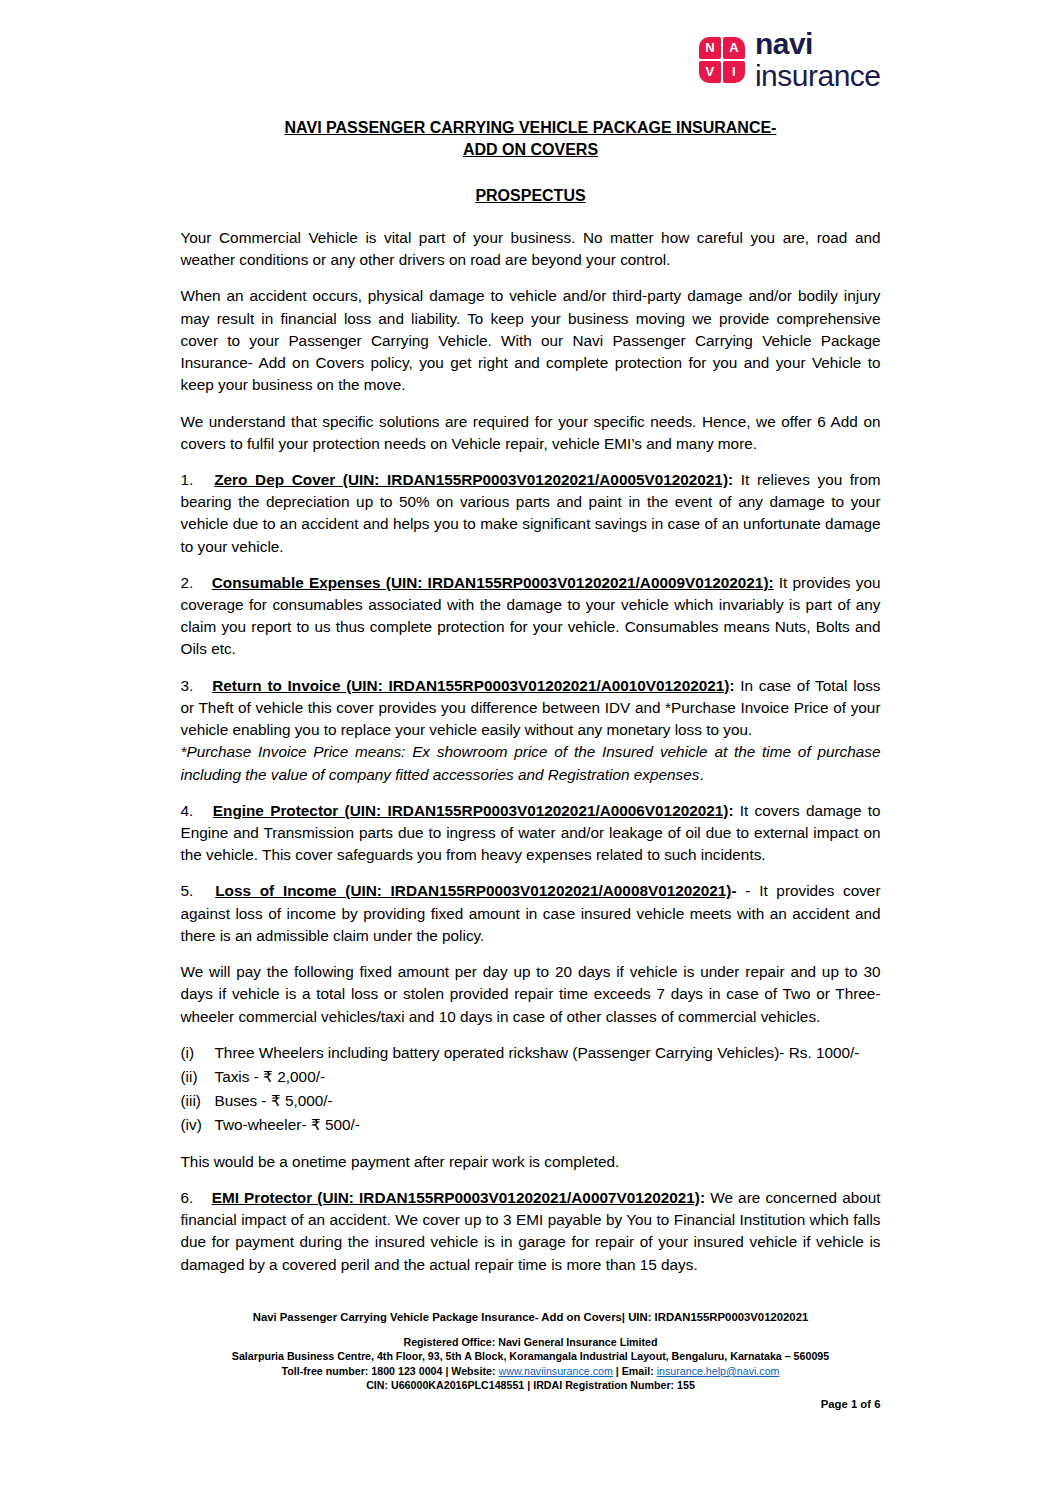NA VI
navi
insurance
NAVI PASSENGER CARRYING VEHICLE PACKAGE INSURANCE-
ADD ON COVERS
PROSPECTUS
Your Commercial Vehicle is vital part of your business. No matter how careful you are, road and weather conditions or any other drivers on road are beyond your control.
When an accident occurs, physical damage to vehicle and/or third-party damage and/or bodily injury may result in financial loss and liability. To keep your business moving we provide comprehensive cover to your Passenger Carrying Vehicle. With our Navi Passenger Carrying Vehicle Package Insurance- Add on Covers policy, you get right and complete protection for you and your Vehicle to keep your business on the move.
We understand that specific solutions are required for your specific needs. Hence, we offer 6 Add on covers to fulfil your protection needs on Vehicle repair, vehicle EMI’s and many more.
1. Zero Dep Cover (UIN: IRDAN155RP0003V01202021/A0005V01202021): It relieves you from bearing the depreciation up to 50% on various parts and paint in the event of any damage to your vehicle due to an accident and helps you to make significant savings in case of an unfortunate damage to your vehicle.
2. Consumable Expenses (UIN: IRDAN155RP0003V01202021/A0009V01202021): It provides you coverage for consumables associated with the damage to your vehicle which invariably is part of any claim you report to us thus complete protection for your vehicle. Consumables means Nuts, Bolts and Oils etc.
3. Return to Invoice (UIN: IRDAN155RP0003V01202021/A0010V01202021): In case of Total loss or Theft of vehicle this cover provides you difference between IDV and *Purchase Invoice Price of your vehicle enabling you to replace your vehicle easily without any monetary loss to you.
*Purchase Invoice Price means: Ex showroom price of the Insured vehicle at the time of purchase including the value of company fitted accessories and Registration expenses.
4. Engine Protector (UIN: IRDAN155RP0003V01202021/A0006V01202021): It covers damage to Engine and Transmission parts due to ingress of water and/or leakage of oil due to external impact on the vehicle. This cover safeguards you from heavy expenses related to such incidents.
5. Loss of Income (UIN: IRDAN155RP0003V01202021/A0008V01202021)- - It provides cover against loss of income by providing fixed amount in case insured vehicle meets with an accident and there is an admissible claim under the policy.
We will pay the following fixed amount per day up to 20 days if vehicle is under repair and up to 30 days if vehicle is a total loss or stolen provided repair time exceeds 7 days in case of Two or Three-wheeler commercial vehicles/taxi and 10 days in case of other classes of commercial vehicles.
(i) Three Wheelers including battery operated rickshaw (Passenger Carrying Vehicles)- Rs. 1000/-
(ii) Taxis - ₹ 2,000/-
(iii) Buses - ₹ 5,000/-
(iv) Two-wheeler- ₹ 500/-
This would be a onetime payment after repair work is completed.
6. EMI Protector (UIN: IRDAN155RP0003V01202021/A0007V01202021): We are concerned about financial impact of an accident. We cover up to 3 EMI payable by You to Financial Institution which falls due for payment during the insured vehicle is in garage for repair of your insured vehicle if vehicle is damaged by a covered peril and the actual repair time is more than 15 days.
Navi Passenger Carrying Vehicle Package Insurance- Add on Covers| UIN: IRDAN155RP0003V01202021
Registered Office: Navi General Insurance Limited
Salarpuria Business Centre, 4th Floor, 93, 5th A Block, Koramangala Industrial Layout, Bengaluru, Karnataka – 560095
Toll-free number: 1800 123 0004 | Website: www.naviinsurance.com | Email: insurance.help@navi.com
CIN: U66000KA2016PLC148551 | IRDAI Registration Number: 155
Page 1 of 6